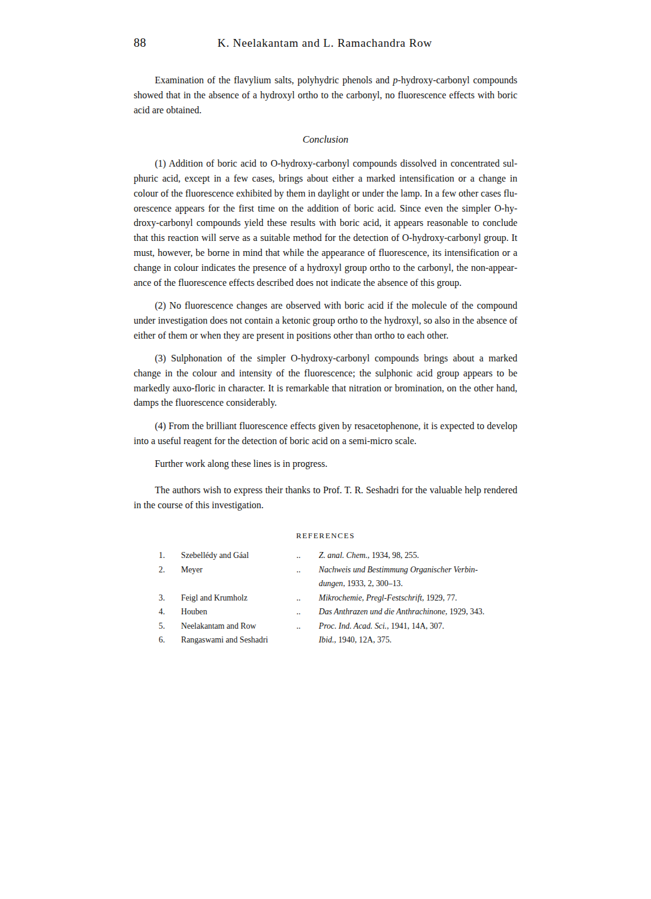88
K. Neelakantam and L. Ramachandra Row
Examination of the flavylium salts, polyhydric phenols and p-hydroxy-carbonyl compounds showed that in the absence of a hydroxyl ortho to the carbonyl, no fluorescence effects with boric acid are obtained.
Conclusion
(1) Addition of boric acid to O-hydroxy-carbonyl compounds dissolved in concentrated sulphuric acid, except in a few cases, brings about either a marked intensification or a change in colour of the fluorescence exhibited by them in daylight or under the lamp. In a few other cases fluorescence appears for the first time on the addition of boric acid. Since even the simpler O-hydroxy-carbonyl compounds yield these results with boric acid, it appears reasonable to conclude that this reaction will serve as a suitable method for the detection of O-hydroxy-carbonyl group. It must, however, be borne in mind that while the appearance of fluorescence, its intensification or a change in colour indicates the presence of a hydroxyl group ortho to the carbonyl, the non-appearance of the fluorescence effects described does not indicate the absence of this group.
(2) No fluorescence changes are observed with boric acid if the molecule of the compound under investigation does not contain a ketonic group ortho to the hydroxyl, so also in the absence of either of them or when they are present in positions other than ortho to each other.
(3) Sulphonation of the simpler O-hydroxy-carbonyl compounds brings about a marked change in the colour and intensity of the fluorescence; the sulphonic acid group appears to be markedly auxo-floric in character. It is remarkable that nitration or bromination, on the other hand, damps the fluorescence considerably.
(4) From the brilliant fluorescence effects given by resacetophenone, it is expected to develop into a useful reagent for the detection of boric acid on a semi-micro scale.
Further work along these lines is in progress.
The authors wish to express their thanks to Prof. T. R. Seshadri for the valuable help rendered in the course of this investigation.
REFERENCES
| 1. | Szebellédy and Gáal | .. | Z. anal. Chem., 1934, 98, 255. |
| 2. | Meyer | .. | Nachweis und Bestimmung Organischer Verbin- |
| | | | dungen, 1933, 2, 300–13. |
| 3. | Feigl and Krumholz | .. | Mikrochemie, Pregl-Festschrift, 1929, 77. |
| 4. | Houben | .. | Das Anthrazen und die Anthrachinone, 1929, 343. |
| 5. | Neelakantam and Row | .. | Proc. Ind. Acad. Sci., 1941, 14A, 307. |
| 6. | Rangaswami and Seshadri | | Ibid., 1940, 12A, 375. |